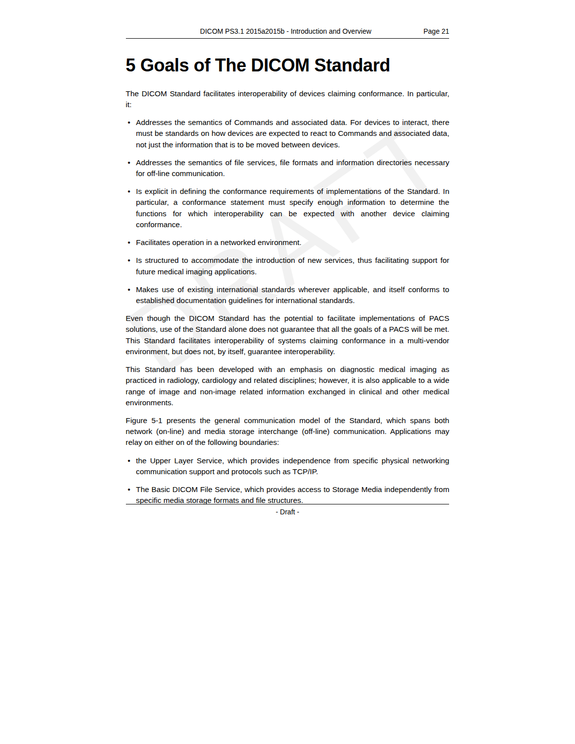DRAFT
DICOM PS3.1 2015a2015b - Introduction and Overview Page 21
5 Goals of The DICOM Standard
The DICOM Standard facilitates interoperability of devices claiming conformance. In particular, it:
Addresses the semantics of Commands and associated data. For devices to interact, there must be standards on how devices are expected to react to Commands and associated data, not just the information that is to be moved between devices.
Addresses the semantics of file services, file formats and information directories necessary for off-line communication.
Is explicit in defining the conformance requirements of implementations of the Standard. In particular, a conformance statement must specify enough information to determine the functions for which interoperability can be expected with another device claiming conformance.
Facilitates operation in a networked environment.
Is structured to accommodate the introduction of new services, thus facilitating support for future medical imaging applications.
Makes use of existing international standards wherever applicable, and itself conforms to established documentation guidelines for international standards.
Even though the DICOM Standard has the potential to facilitate implementations of PACS solutions, use of the Standard alone does not guarantee that all the goals of a PACS will be met. This Standard facilitates interoperability of systems claiming conformance in a multi-vendor environment, but does not, by itself, guarantee interoperability.
This Standard has been developed with an emphasis on diagnostic medical imaging as practiced in radiology, cardiology and related disciplines; however, it is also applicable to a wide range of image and non-image related information exchanged in clinical and other medical environments.
Figure 5-1 presents the general communication model of the Standard, which spans both network (on-line) and media storage interchange (off-line) communication. Applications may relay on either on of the following boundaries:
the Upper Layer Service, which provides independence from specific physical networking communication support and protocols such as TCP/IP.
The Basic DICOM File Service, which provides access to Storage Media independently from specific media storage formats and file structures.
- Draft -